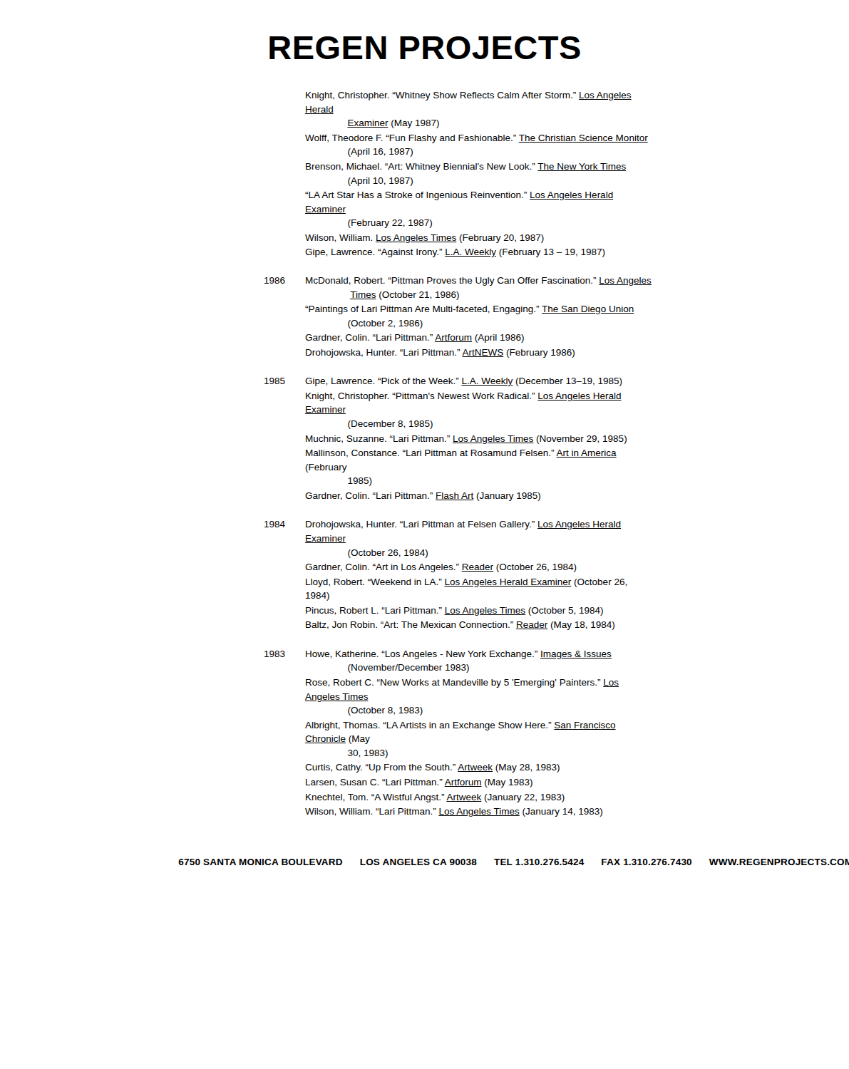REGEN PROJECTS
Knight, Christopher. “Whitney Show Reflects Calm After Storm.” Los Angeles Herald Examiner (May 1987)
Wolff, Theodore F. “Fun Flashy and Fashionable.” The Christian Science Monitor (April 16, 1987)
Brenson, Michael. “Art: Whitney Biennial's New Look.” The New York Times (April 10, 1987)
“LA Art Star Has a Stroke of Ingenious Reinvention.” Los Angeles Herald Examiner (February 22, 1987)
Wilson, William. Los Angeles Times (February 20, 1987)
Gipe, Lawrence. “Against Irony.” L.A. Weekly (February 13 – 19, 1987)
1986
McDonald, Robert. “Pittman Proves the Ugly Can Offer Fascination.” Los Angeles Times (October 21, 1986)
“Paintings of Lari Pittman Are Multi-faceted, Engaging.” The San Diego Union (October 2, 1986)
Gardner, Colin. “Lari Pittman.” Artforum (April 1986)
Drohojowska, Hunter. “Lari Pittman.” ArtNEWS (February 1986)
1985
Gipe, Lawrence. “Pick of the Week.” L.A. Weekly (December 13–19, 1985)
Knight, Christopher. “Pittman's Newest Work Radical.” Los Angeles Herald Examiner (December 8, 1985)
Muchnic, Suzanne. “Lari Pittman.” Los Angeles Times (November 29, 1985)
Mallinson, Constance. “Lari Pittman at Rosamund Felsen.” Art in America (February 1985)
Gardner, Colin. “Lari Pittman.” Flash Art (January 1985)
1984
Drohojowska, Hunter. “Lari Pittman at Felsen Gallery.” Los Angeles Herald Examiner (October 26, 1984)
Gardner, Colin. “Art in Los Angeles.” Reader (October 26, 1984)
Lloyd, Robert. “Weekend in LA.” Los Angeles Herald Examiner (October 26, 1984)
Pincus, Robert L. “Lari Pittman.” Los Angeles Times (October 5, 1984)
Baltz, Jon Robin. “Art: The Mexican Connection.” Reader (May 18, 1984)
1983
Howe, Katherine. “Los Angeles - New York Exchange.” Images & Issues (November/December 1983)
Rose, Robert C. “New Works at Mandeville by 5 'Emerging' Painters.” Los Angeles Times (October 8, 1983)
Albright, Thomas. “LA Artists in an Exchange Show Here.” San Francisco Chronicle (May 30, 1983)
Curtis, Cathy. “Up From the South.” Artweek (May 28, 1983)
Larsen, Susan C. “Lari Pittman.” Artforum (May 1983)
Knechtel, Tom. “A Wistful Angst.” Artweek (January 22, 1983)
Wilson, William. “Lari Pittman.” Los Angeles Times (January 14, 1983)
6750 SANTA MONICA BOULEVARD LOS ANGELES CA 90038 TEL 1.310.276.5424 FAX 1.310.276.7430 WWW.REGENPROJECTS.COM